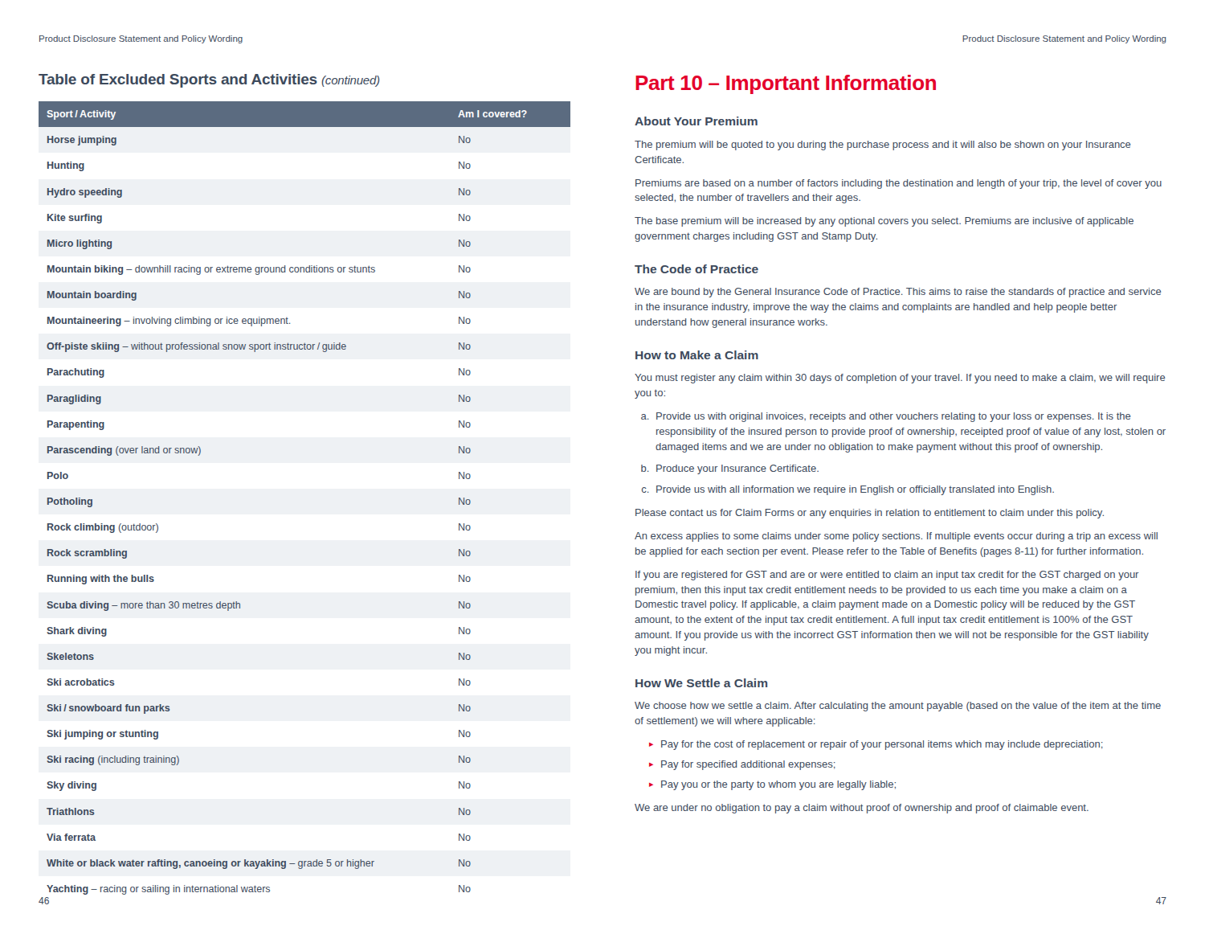Product Disclosure Statement and Policy Wording
Table of Excluded Sports and Activities (continued)
| Sport / Activity | Am I covered? |
| --- | --- |
| Horse jumping | No |
| Hunting | No |
| Hydro speeding | No |
| Kite surfing | No |
| Micro lighting | No |
| Mountain biking – downhill racing or extreme ground conditions or stunts | No |
| Mountain boarding | No |
| Mountaineering – involving climbing or ice equipment. | No |
| Off-piste skiing – without professional snow sport instructor / guide | No |
| Parachuting | No |
| Paragliding | No |
| Parapenting | No |
| Parascending (over land or snow) | No |
| Polo | No |
| Potholing | No |
| Rock climbing (outdoor) | No |
| Rock scrambling | No |
| Running with the bulls | No |
| Scuba diving – more than 30 metres depth | No |
| Shark diving | No |
| Skeletons | No |
| Ski acrobatics | No |
| Ski / snowboard fun parks | No |
| Ski jumping or stunting | No |
| Ski racing (including training) | No |
| Sky diving | No |
| Triathlons | No |
| Via ferrata | No |
| White or black water rafting, canoeing or kayaking – grade 5 or higher | No |
| Yachting – racing or sailing in international waters | No |
46
Product Disclosure Statement and Policy Wording
Part 10 – Important Information
About Your Premium
The premium will be quoted to you during the purchase process and it will also be shown on your Insurance Certificate.
Premiums are based on a number of factors including the destination and length of your trip, the level of cover you selected, the number of travellers and their ages.
The base premium will be increased by any optional covers you select. Premiums are inclusive of applicable government charges including GST and Stamp Duty.
The Code of Practice
We are bound by the General Insurance Code of Practice. This aims to raise the standards of practice and service in the insurance industry, improve the way the claims and complaints are handled and help people better understand how general insurance works.
How to Make a Claim
You must register any claim within 30 days of completion of your travel. If you need to make a claim, we will require you to:
Provide us with original invoices, receipts and other vouchers relating to your loss or expenses. It is the responsibility of the insured person to provide proof of ownership, receipted proof of value of any lost, stolen or damaged items and we are under no obligation to make payment without this proof of ownership.
Produce your Insurance Certificate.
Provide us with all information we require in English or officially translated into English.
Please contact us for Claim Forms or any enquiries in relation to entitlement to claim under this policy.
An excess applies to some claims under some policy sections. If multiple events occur during a trip an excess will be applied for each section per event. Please refer to the Table of Benefits (pages 8-11) for further information.
If you are registered for GST and are or were entitled to claim an input tax credit for the GST charged on your premium, then this input tax credit entitlement needs to be provided to us each time you make a claim on a Domestic travel policy. If applicable, a claim payment made on a Domestic policy will be reduced by the GST amount, to the extent of the input tax credit entitlement. A full input tax credit entitlement is 100% of the GST amount. If you provide us with the incorrect GST information then we will not be responsible for the GST liability you might incur.
How We Settle a Claim
We choose how we settle a claim. After calculating the amount payable (based on the value of the item at the time of settlement) we will where applicable:
Pay for the cost of replacement or repair of your personal items which may include depreciation;
Pay for specified additional expenses;
Pay you or the party to whom you are legally liable;
We are under no obligation to pay a claim without proof of ownership and proof of claimable event.
47